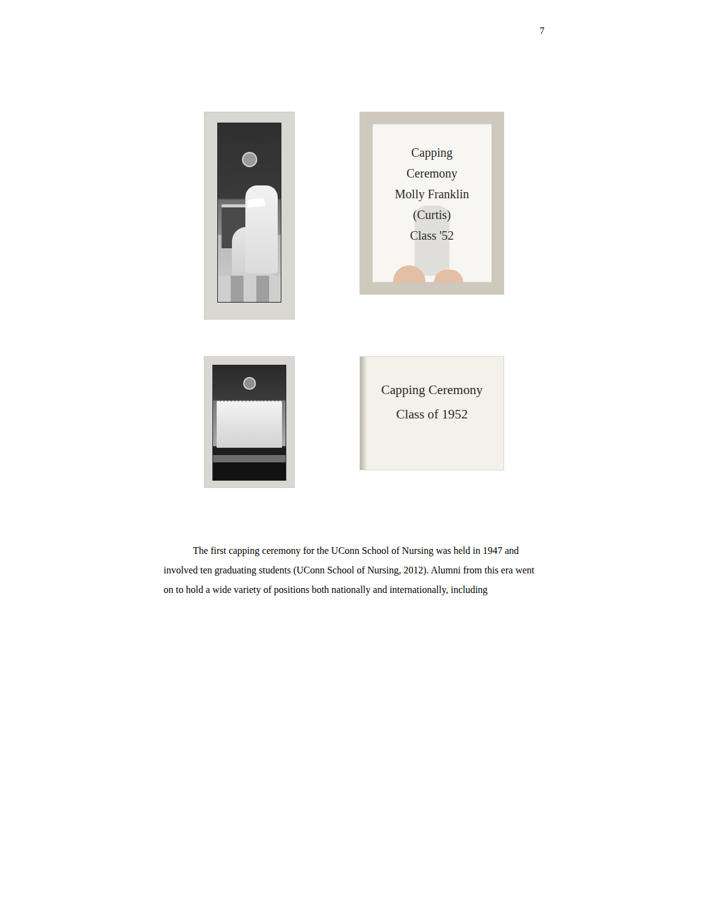7
| | Capping Ceremony Molly Franklin (Curtis) Class '52 |
| | Capping Ceremony Class of 1952 |
The first capping ceremony for the UConn School of Nursing was held in 1947 and involved ten graduating students (UConn School of Nursing, 2012). Alumni from this era went on to hold a wide variety of positions both nationally and internationally, including